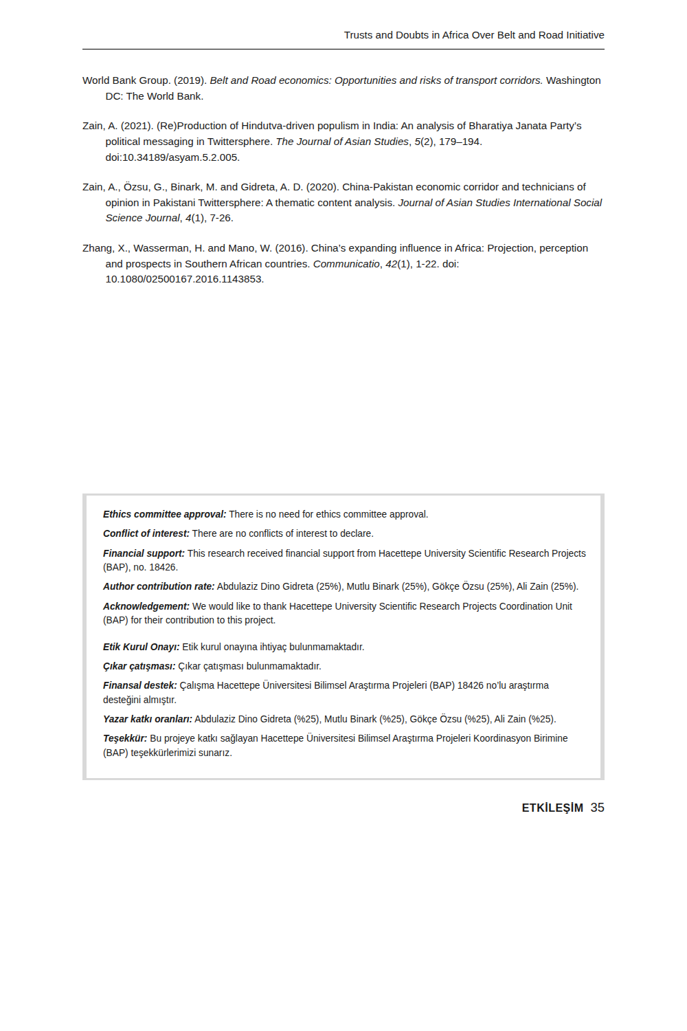Trusts and Doubts in Africa Over Belt and Road Initiative
World Bank Group. (2019). Belt and Road economics: Opportunities and risks of transport corridors. Washington DC: The World Bank.
Zain, A. (2021). (Re)Production of Hindutva-driven populism in India: An analysis of Bharatiya Janata Party’s political messaging in Twittersphere. The Journal of Asian Studies, 5(2), 179–194. doi:10.34189/asyam.5.2.005.
Zain, A., Özsu, G., Binark, M. and Gidreta, A. D. (2020). China-Pakistan economic corridor and technicians of opinion in Pakistani Twittersphere: A thematic content analysis. Journal of Asian Studies International Social Science Journal, 4(1), 7-26.
Zhang, X., Wasserman, H. and Mano, W. (2016). China’s expanding influence in Africa: Projection, perception and prospects in Southern African countries. Communicatio, 42(1), 1-22. doi: 10.1080/02500167.2016.1143853.
Ethics committee approval: There is no need for ethics committee approval.
Conflict of interest: There are no conflicts of interest to declare.
Financial support: This research received financial support from Hacettepe University Scientific Research Projects (BAP), no. 18426.
Author contribution rate: Abdulaziz Dino Gidreta (25%), Mutlu Binark (25%), Gökçe Özsu (25%), Ali Zain (25%).
Acknowledgement: We would like to thank Hacettepe University Scientific Research Projects Coordination Unit (BAP) for their contribution to this project.
Etik Kurul Onayı: Etik kurul onayına ihtiyaç bulunmamaktadır.
Çıkar çatışması: Çıkar çatışması bulunmamaktadır.
Finansal destek: Çalışma Hacettepe Üniversitesi Bilimsel Araştırma Projeleri (BAP) 18426 no’lu araştırma desteğini almıştır.
Yazar katkı oranları: Abdulaziz Dino Gidreta (%25), Mutlu Binark (%25), Gökçe Özsu (%25), Ali Zain (%25).
Teşekkür: Bu projeye katkı sağlayan Hacettepe Üniversitesi Bilimsel Araştırma Projeleri Koordinasyon Birimine (BAP) teşekkürlerimizi sunarız.
ETKİLEŞİM 35